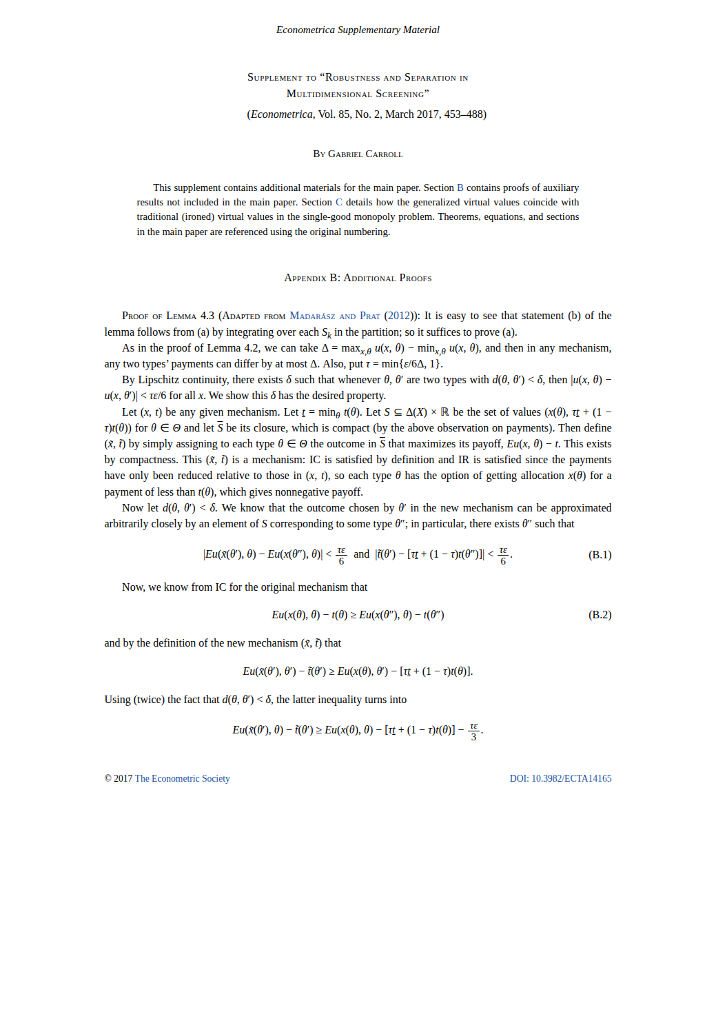Econometrica Supplementary Material
Supplement to “Robustness and Separation in
Multidimensional Screening”
(Econometrica, Vol. 85, No. 2, March 2017, 453–488)
By Gabriel Carroll
This supplement contains additional materials for the main paper. Section B contains proofs of auxiliary results not included in the main paper. Section C details how the generalized virtual values coincide with traditional (ironed) virtual values in the single-good monopoly problem. Theorems, equations, and sections in the main paper are referenced using the original numbering.
Appendix B: Additional Proofs
Proof of Lemma 4.3 (Adapted from Madarász and Prat (2012)): It is easy to see that statement (b) of the lemma follows from (a) by integrating over each Sk in the partition; so it suffices to prove (a).
As in the proof of Lemma 4.2, we can take Δ = maxx,θ u(x, θ) − minx,θ u(x, θ), and then in any mechanism, any two types’ payments can differ by at most Δ. Also, put τ = min{ε/6Δ, 1}.
By Lipschitz continuity, there exists δ such that whenever θ, θ′ are two types with d(θ, θ′) < δ, then |u(x, θ) − u(x, θ′)| < τε/6 for all x. We show this δ has the desired property.
Let (x, t) be any given mechanism. Let t = minθ t(θ). Let S ⊆ Δ(X) × ℝ be the set of values (x(θ), τt + (1 − τ)t(θ)) for θ ∈ Θ and let S be its closure, which is compact (by the above observation on payments). Then define (x̃, t̃) by simply assigning to each type θ ∈ Θ the outcome in S that maximizes its payoff, Eu(x, θ) − t. This exists by compactness. This (x̃, t̃) is a mechanism: IC is satisfied by definition and IR is satisfied since the payments have only been reduced relative to those in (x, t), so each type θ has the option of getting allocation x(θ) for a payment of less than t(θ), which gives nonnegative payoff.
Now let d(θ, θ′) < δ. We know that the outcome chosen by θ′ in the new mechanism can be approximated arbitrarily closely by an element of S corresponding to some type θ″; in particular, there exists θ″ such that
|Eu(x̃(θ′), θ) − Eu(x(θ″), θ)| < τε 6 and |t̃(θ′) − [τt + (1 − τ)t(θ″)]| < τε 6. (B.1)
Now, we know from IC for the original mechanism that
Eu(x(θ), θ) − t(θ) ≥ Eu(x(θ″), θ) − t(θ″) (B.2)
and by the definition of the new mechanism (x̃, t̃) that
Eu(x̃(θ′), θ′) − t̃(θ′) ≥ Eu(x(θ), θ′) − [τt + (1 − τ)t(θ)].
Using (twice) the fact that d(θ, θ′) < δ, the latter inequality turns into
Eu(x̃(θ′), θ) − t̃(θ′) ≥ Eu(x(θ), θ) − [τt + (1 − τ)t(θ)] − τε 3.
© 2017 The Econometric Society
DOI: 10.3982/ECTA14165